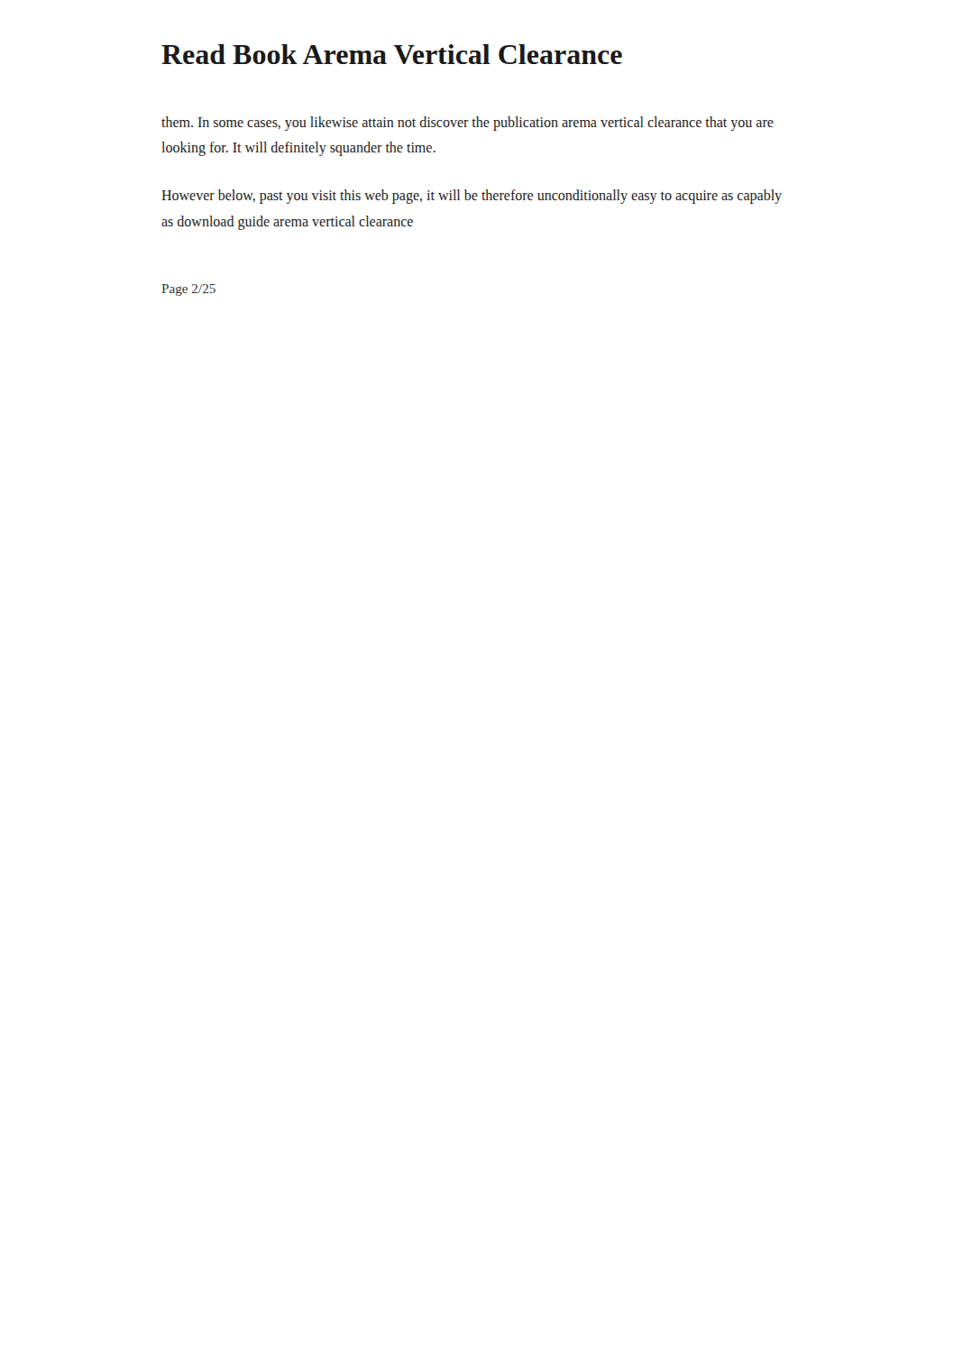Read Book Arema Vertical Clearance
them. In some cases, you likewise attain not discover the publication arema vertical clearance that you are looking for. It will definitely squander the time.
However below, past you visit this web page, it will be therefore unconditionally easy to acquire as capably as download guide arema vertical clearance
Page 2/25